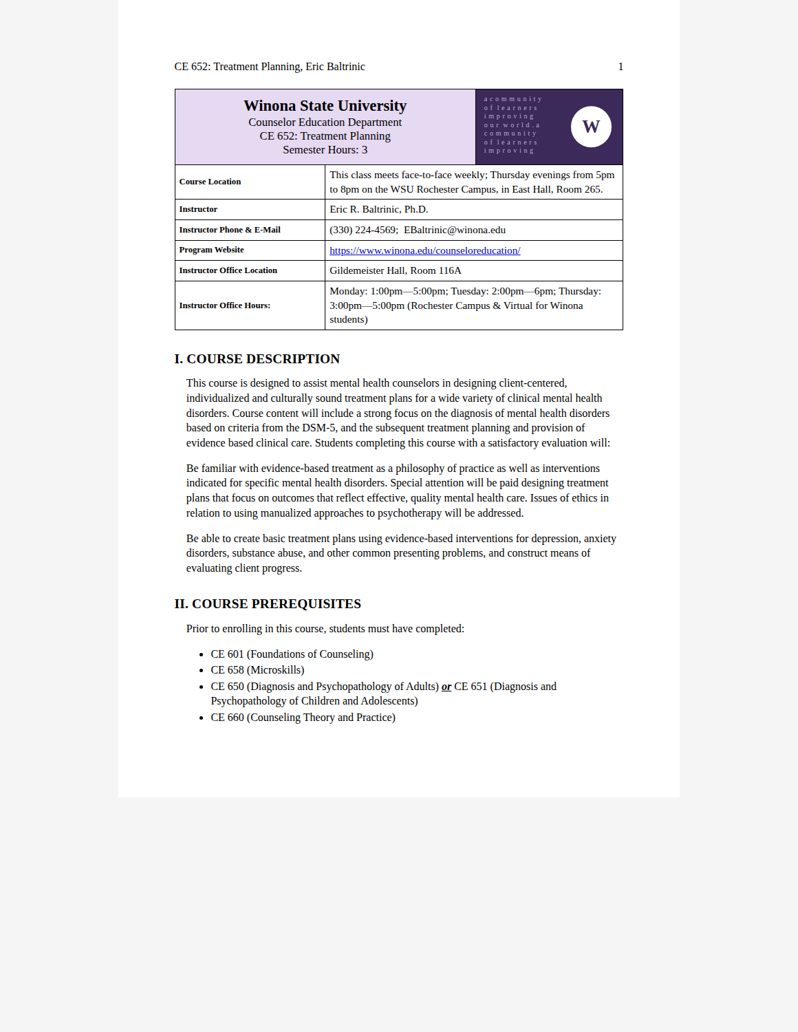CE 652: Treatment Planning, Eric Baltrinic 1
| Winona State University Counselor Education Department CE 652: Treatment Planning Semester Hours: 3 | a c o m m u n i t y o f l e a r n e r s i m p r o v i n g o u r w o r l d . a c o m m u n i t y o f l e a r n e r s i m p r o v i n g W |
| Course Location | This class meets face-to-face weekly; Thursday evenings from 5pm to 8pm on the WSU Rochester Campus, in East Hall, Room 265. |
| Instructor | Eric R. Baltrinic, Ph.D. |
| Instructor Phone & E-Mail | (330) 224-4569; EBaltrinic@winona.edu |
| Program Website | https://www.winona.edu/counseloreducation/ |
| Instructor Office Location | Gildemeister Hall, Room 116A |
| Instructor Office Hours: | Monday: 1:00pm—5:00pm; Tuesday: 2:00pm—6pm; Thursday: 3:00pm—5:00pm (Rochester Campus & Virtual for Winona students) |
I. COURSE DESCRIPTION
This course is designed to assist mental health counselors in designing client-centered, individualized and culturally sound treatment plans for a wide variety of clinical mental health disorders. Course content will include a strong focus on the diagnosis of mental health disorders based on criteria from the DSM-5, and the subsequent treatment planning and provision of evidence based clinical care. Students completing this course with a satisfactory evaluation will:
Be familiar with evidence-based treatment as a philosophy of practice as well as interventions indicated for specific mental health disorders. Special attention will be paid designing treatment plans that focus on outcomes that reflect effective, quality mental health care. Issues of ethics in relation to using manualized approaches to psychotherapy will be addressed.
Be able to create basic treatment plans using evidence-based interventions for depression, anxiety disorders, substance abuse, and other common presenting problems, and construct means of evaluating client progress.
II. COURSE PREREQUISITES
Prior to enrolling in this course, students must have completed:
CE 601 (Foundations of Counseling)
CE 658 (Microskills)
CE 650 (Diagnosis and Psychopathology of Adults) or CE 651 (Diagnosis and Psychopathology of Children and Adolescents)
CE 660 (Counseling Theory and Practice)